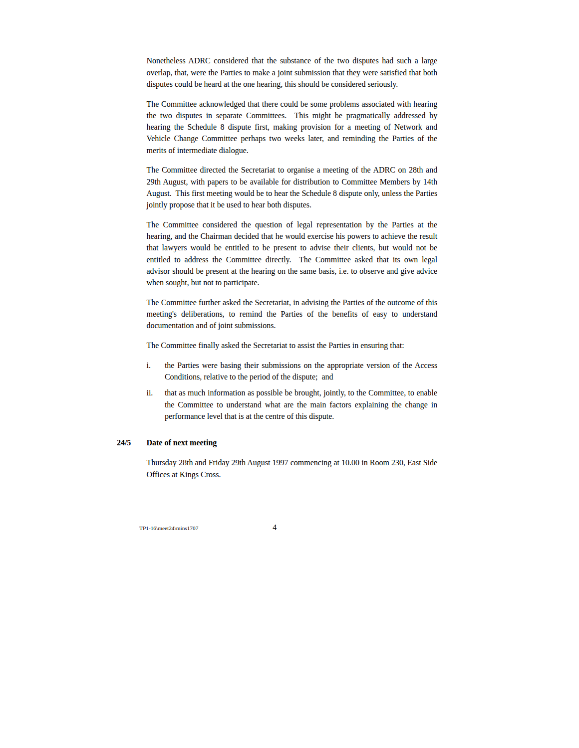Nonetheless ADRC considered that the substance of the two disputes had such a large overlap, that, were the Parties to make a joint submission that they were satisfied that both disputes could be heard at the one hearing, this should be considered seriously.
The Committee acknowledged that there could be some problems associated with hearing the two disputes in separate Committees. This might be pragmatically addressed by hearing the Schedule 8 dispute first, making provision for a meeting of Network and Vehicle Change Committee perhaps two weeks later, and reminding the Parties of the merits of intermediate dialogue.
The Committee directed the Secretariat to organise a meeting of the ADRC on 28th and 29th August, with papers to be available for distribution to Committee Members by 14th August. This first meeting would be to hear the Schedule 8 dispute only, unless the Parties jointly propose that it be used to hear both disputes.
The Committee considered the question of legal representation by the Parties at the hearing, and the Chairman decided that he would exercise his powers to achieve the result that lawyers would be entitled to be present to advise their clients, but would not be entitled to address the Committee directly. The Committee asked that its own legal advisor should be present at the hearing on the same basis, i.e. to observe and give advice when sought, but not to participate.
The Committee further asked the Secretariat, in advising the Parties of the outcome of this meeting's deliberations, to remind the Parties of the benefits of easy to understand documentation and of joint submissions.
The Committee finally asked the Secretariat to assist the Parties in ensuring that:
i. the Parties were basing their submissions on the appropriate version of the Access Conditions, relative to the period of the dispute; and
ii. that as much information as possible be brought, jointly, to the Committee, to enable the Committee to understand what are the main factors explaining the change in performance level that is at the centre of this dispute.
24/5 Date of next meeting
Thursday 28th and Friday 29th August 1997 commencing at 10.00 in Room 230, East Side Offices at Kings Cross.
TP1-16\meet24\mins1707 4